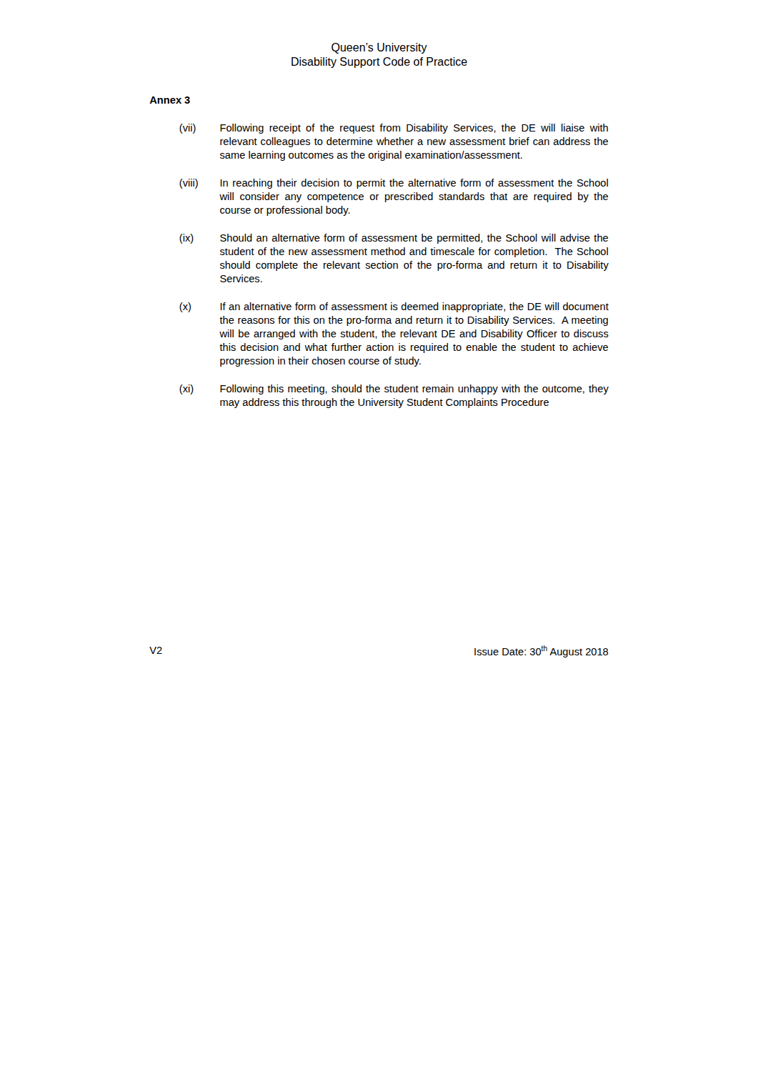Queen’s University
Disability Support Code of Practice
Annex 3
(vii) Following receipt of the request from Disability Services, the DE will liaise with relevant colleagues to determine whether a new assessment brief can address the same learning outcomes as the original examination/assessment.
(viii) In reaching their decision to permit the alternative form of assessment the School will consider any competence or prescribed standards that are required by the course or professional body.
(ix) Should an alternative form of assessment be permitted, the School will advise the student of the new assessment method and timescale for completion. The School should complete the relevant section of the pro-forma and return it to Disability Services.
(x) If an alternative form of assessment is deemed inappropriate, the DE will document the reasons for this on the pro-forma and return it to Disability Services. A meeting will be arranged with the student, the relevant DE and Disability Officer to discuss this decision and what further action is required to enable the student to achieve progression in their chosen course of study.
(xi) Following this meeting, should the student remain unhappy with the outcome, they may address this through the University Student Complaints Procedure
V2 Issue Date: 30th August 2018